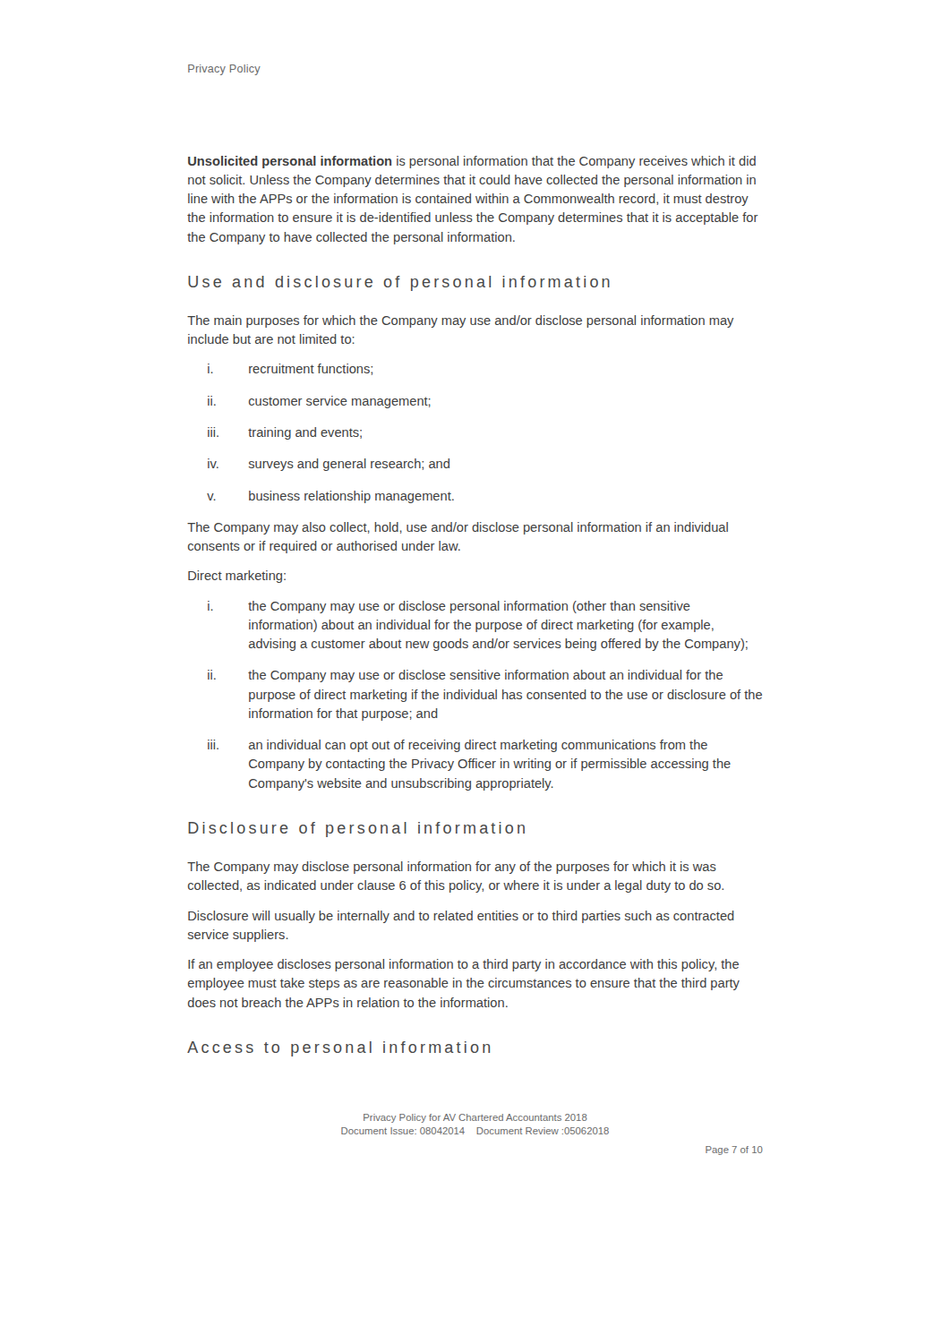Privacy Policy
Unsolicited personal information is personal information that the Company receives which it did not solicit. Unless the Company determines that it could have collected the personal information in line with the APPs or the information is contained within a Commonwealth record, it must destroy the information to ensure it is de-identified unless the Company determines that it is acceptable for the Company to have collected the personal information.
Use and disclosure of personal information
The main purposes for which the Company may use and/or disclose personal information may include but are not limited to:
recruitment functions;
customer service management;
training and events;
surveys and general research; and
business relationship management.
The Company may also collect, hold, use and/or disclose personal information if an individual consents or if required or authorised under law.
Direct marketing:
the Company may use or disclose personal information (other than sensitive information) about an individual for the purpose of direct marketing (for example, advising a customer about new goods and/or services being offered by the Company);
the Company may use or disclose sensitive information about an individual for the purpose of direct marketing if the individual has consented to the use or disclosure of the information for that purpose; and
an individual can opt out of receiving direct marketing communications from the Company by contacting the Privacy Officer in writing or if permissible accessing the Company's website and unsubscribing appropriately.
Disclosure of personal information
The Company may disclose personal information for any of the purposes for which it is was collected, as indicated under clause 6 of this policy, or where it is under a legal duty to do so.
Disclosure will usually be internally and to related entities or to third parties such as contracted service suppliers.
If an employee discloses personal information to a third party in accordance with this policy, the employee must take steps as are reasonable in the circumstances to ensure that the third party does not breach the APPs in relation to the information.
Access to personal information
Privacy Policy for AV Chartered Accountants 2018
Document Issue: 08042014 Document Review :05062018
Page 7 of 10